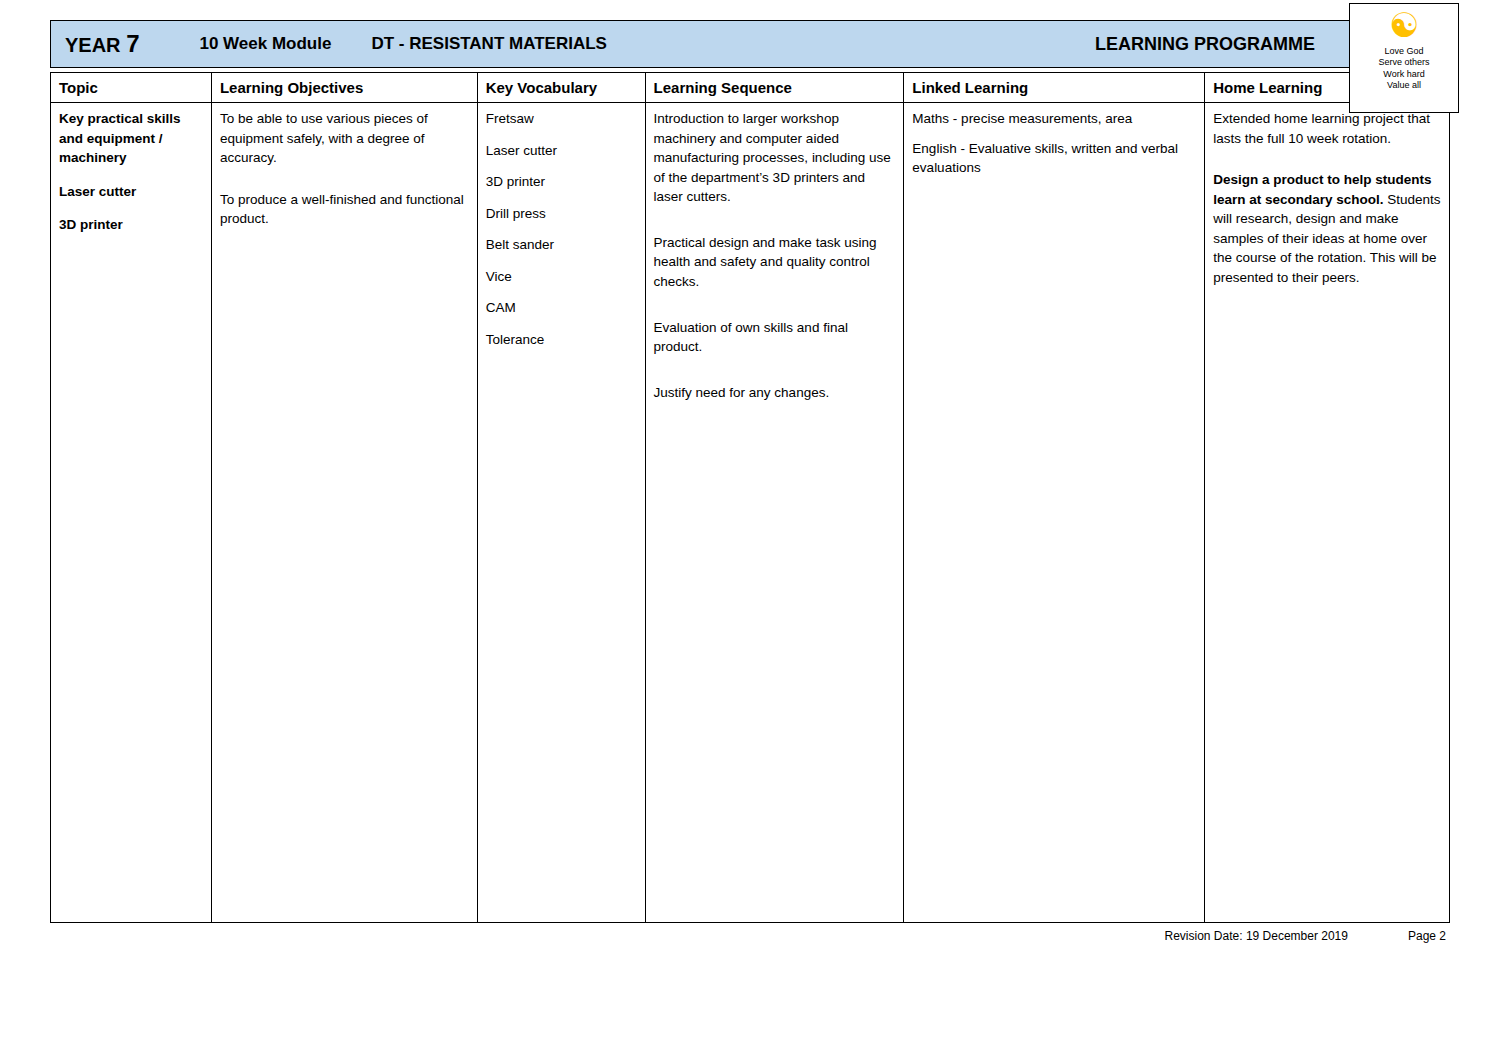YEAR 7 10 Week Module DT - RESISTANT MATERIALS LEARNING PROGRAMME
☯
Love God
Serve others
Work hard
Value all
| Topic | Learning Objectives | Key Vocabulary | Learning Sequence | Linked Learning | Home Learning |
| --- | --- | --- | --- | --- | --- |
| Key practical skills and equipment / machinery Laser cutter 3D printer | To be able to use various pieces of equipment safely, with a degree of accuracy. To produce a well-finished and functional product. | Fretsaw Laser cutter 3D printer Drill press Belt sander Vice CAM Tolerance | Introduction to larger workshop machinery and computer aided manufacturing processes, including use of the department’s 3D printers and laser cutters. Practical design and make task using health and safety and quality control checks. Evaluation of own skills and final product. Justify need for any changes. | Maths - precise measurements, area English - Evaluative skills, written and verbal evaluations | Extended home learning project that lasts the full 10 week rotation. Design a product to help students learn at secondary school. Students will research, design and make samples of their ideas at home over the course of the rotation. This will be presented to their peers. |
Revision Date: 19 December 2019 Page 2